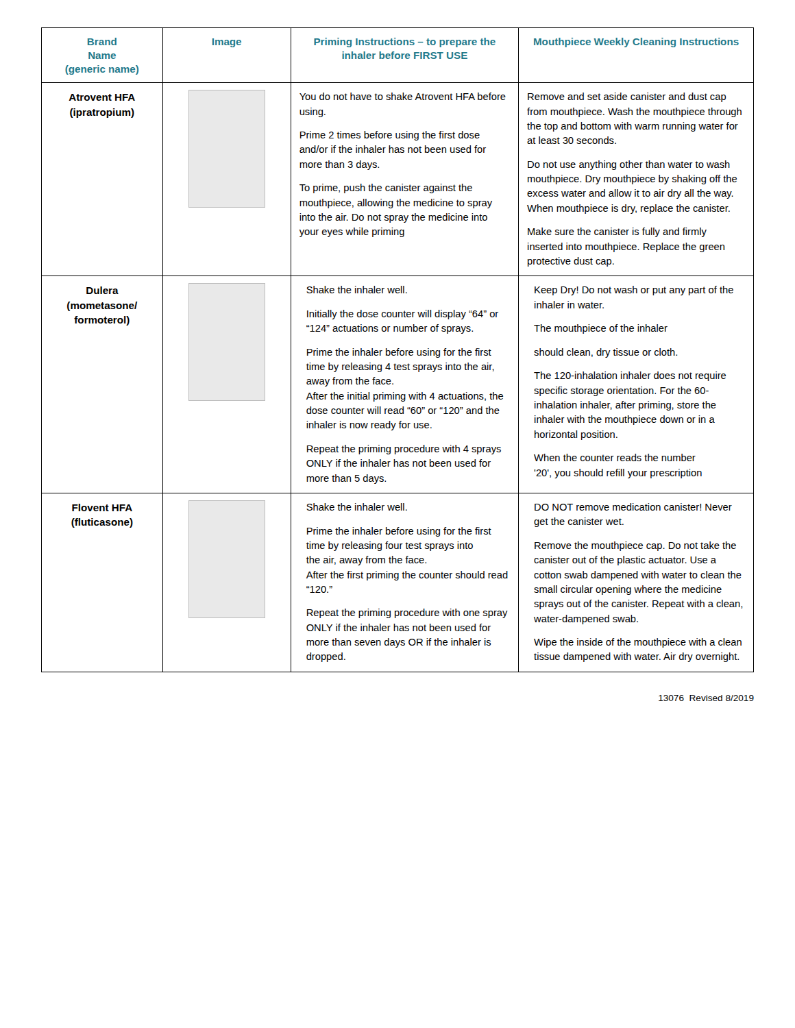| Brand Name (generic name) | Image | Priming Instructions – to prepare the inhaler before FIRST USE | Mouthpiece Weekly Cleaning Instructions |
| --- | --- | --- | --- |
| Atrovent HFA (ipratropium) | | You do not have to shake Atrovent HFA before using. Prime 2 times before using the first dose and/or if the inhaler has not been used for more than 3 days. To prime, push the canister against the mouthpiece, allowing the medicine to spray into the air. Do not spray the medicine into your eyes while priming | Remove and set aside canister and dust cap from mouthpiece. Wash the mouthpiece through the top and bottom with warm running water for at least 30 seconds. Do not use anything other than water to wash mouthpiece. Dry mouthpiece by shaking off the excess water and allow it to air dry all the way. When mouthpiece is dry, replace the canister. Make sure the canister is fully and firmly inserted into mouthpiece. Replace the green protective dust cap. |
| Dulera (mometasone/ formoterol) | | Shake the inhaler well. Initially the dose counter will display “64” or “124” actuations or number of sprays. Prime the inhaler before using for the first time by releasing 4 test sprays into the air, away from the face. After the initial priming with 4 actuations, the dose counter will read “60” or “120” and the inhaler is now ready for use. Repeat the priming procedure with 4 sprays ONLY if the inhaler has not been used for more than 5 days. | Keep Dry! Do not wash or put any part of the inhaler in water. The mouthpiece of the inhaler should clean, dry tissue or cloth. The 120-inhalation inhaler does not require specific storage orientation. For the 60-inhalation inhaler, after priming, store the inhaler with the mouthpiece down or in a horizontal position. When the counter reads the number '20', you should refill your prescription |
| Flovent HFA (fluticasone) | | Shake the inhaler well. Prime the inhaler before using for the first time by releasing four test sprays into the air, away from the face. After the first priming the counter should read “120.” Repeat the priming procedure with one spray ONLY if the inhaler has not been used for more than seven days OR if the inhaler is dropped. | DO NOT remove medication canister! Never get the canister wet. Remove the mouthpiece cap. Do not take the canister out of the plastic actuator. Use a cotton swab dampened with water to clean the small circular opening where the medicine sprays out of the canister. Repeat with a clean, water-dampened swab. Wipe the inside of the mouthpiece with a clean tissue dampened with water. Air dry overnight. |
13076 Revised 8/2019